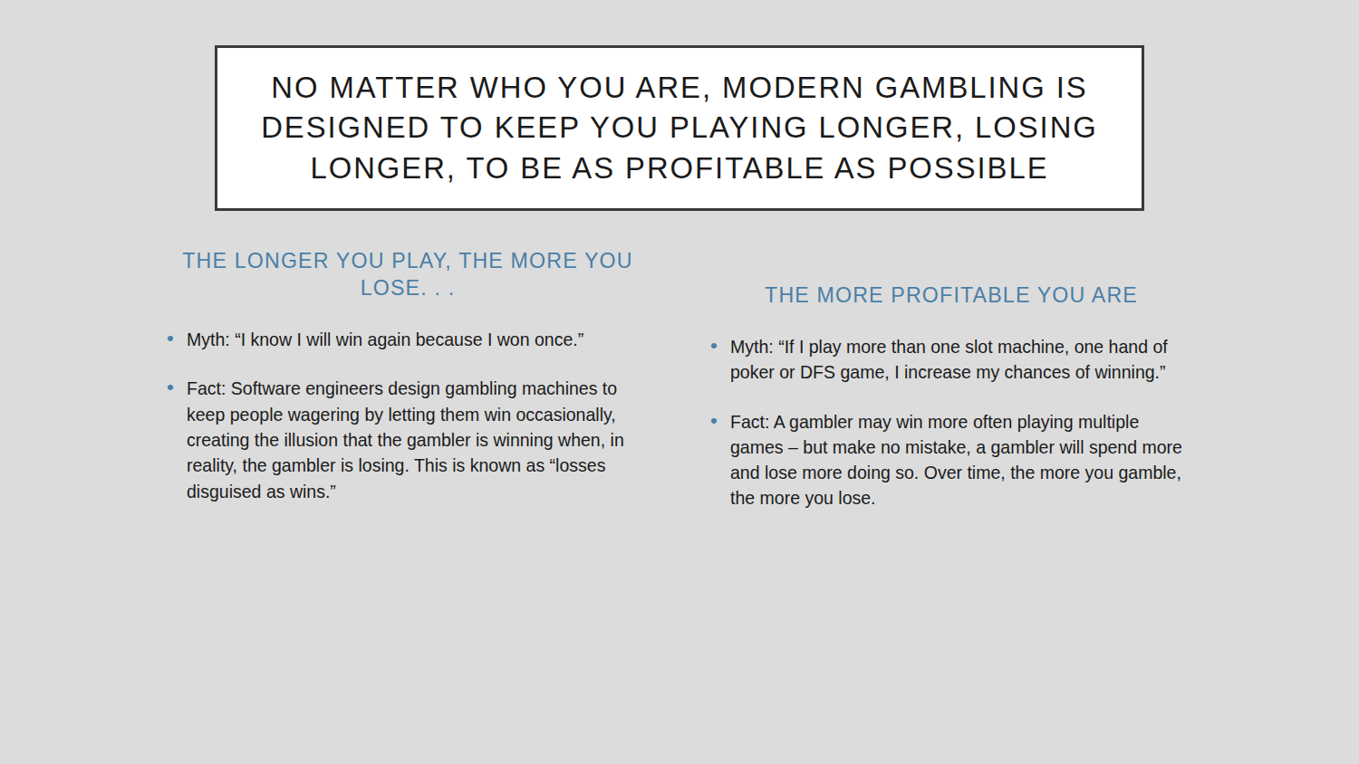No matter who you are, modern gambling is designed to keep you playing longer, losing longer, to be as profitable as possible
The longer you play, the more you lose. . .
Myth: “I know I will win again because I won once.”
Fact: Software engineers design gambling machines to keep people wagering by letting them win occasionally, creating the illusion that the gambler is winning when, in reality, the gambler is losing. This is known as “losses disguised as wins.”
The more profitable you are
Myth: “If I play more than one slot machine, one hand of poker or DFS game, I increase my chances of winning.”
Fact: A gambler may win more often playing multiple games – but make no mistake, a gambler will spend more and lose more doing so. Over time, the more you gamble, the more you lose.